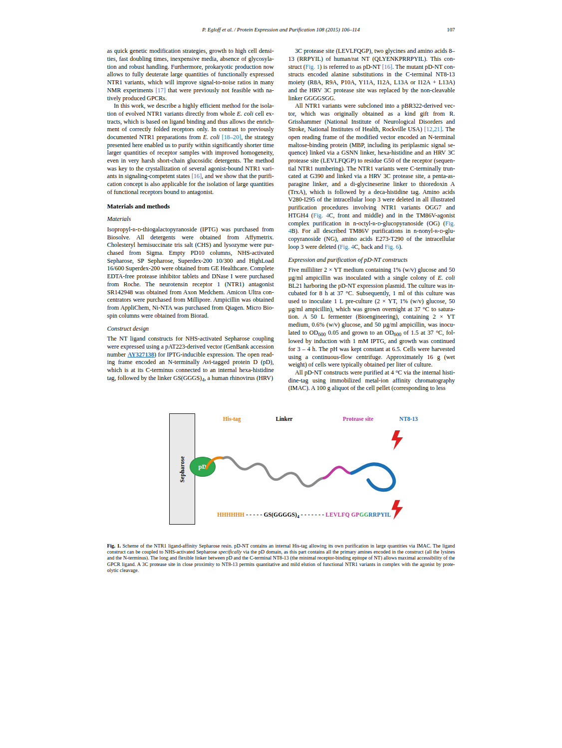P. Egloff et al. / Protein Expression and Purification 108 (2015) 106–114 107
as quick genetic modification strategies, growth to high cell densities, fast doubling times, inexpensive media, absence of glycosylation and robust handling. Furthermore, prokaryotic production now allows to fully deuterate large quantities of functionally expressed NTR1 variants, which will improve signal-to-noise ratios in many NMR experiments [17] that were previously not feasible with natively produced GPCRs.
In this work, we describe a highly efficient method for the isolation of evolved NTR1 variants directly from whole E. coli cell extracts, which is based on ligand binding and thus allows the enrichment of correctly folded receptors only. In contrast to previously documented NTR1 preparations from E. coli [18–20], the strategy presented here enabled us to purify within significantly shorter time larger quantities of receptor samples with improved homogeneity, even in very harsh short-chain glucosidic detergents. The method was key to the crystallization of several agonist-bound NTR1 variants in signaling-competent states [16], and we show that the purification concept is also applicable for the isolation of large quantities of functional receptors bound to antagonist.
Materials and methods
Materials
Isopropyl-β-d-thiogalactopyranoside (IPTG) was purchased from Biosolve. All detergents were obtained from Affymetrix. Cholesteryl hemisuccinate tris salt (CHS) and lysozyme were purchased from Sigma. Empty PD10 columns, NHS-activated Sepharose, SP Sepharose, Superdex-200 10/300 and HighLoad 16/600 Superdex-200 were obtained from GE Healthcare. Complete EDTA-free protease inhibitor tablets and DNase I were purchased from Roche. The neurotensin receptor 1 (NTR1) antagonist SR142948 was obtained from Axon Medchem. Amicon Ultra concentrators were purchased from Millipore. Ampicillin was obtained from AppliChem, Ni-NTA was purchased from Qiagen. Micro Bio-spin columns were obtained from Biorad.
Construct design
The NT ligand constructs for NHS-activated Sepharose coupling were expressed using a pAT223-derived vector (GenBank accession number AY327138) for IPTG-inducible expression. The open reading frame encoded an N-terminally Avi-tagged protein D (pD), which is at its C-terminus connected to an internal hexa-histidine tag, followed by the linker GS(GGGS)4, a human rhinovirus (HRV)
3C protease site (LEVLFQGP), two glycines and amino acids 8–13 (RRPYIL) of human/rat NT (QLYENKPRRPYIL). This construct (Fig. 1) is referred to as pD-NT [16]. The mutant pD-NT constructs encoded alanine substitutions in the C-terminal NT8-13 moiety (R8A, R9A, P10A, Y11A, I12A, L13A or I12A + L13A) and the HRV 3C protease site was replaced by the non-cleavable linker GGGGSGG.
All NTR1 variants were subcloned into a pBR322-derived vector, which was originally obtained as a kind gift from R. Grisshammer (National Institute of Neurological Disorders and Stroke, National Institutes of Health, Rockville USA) [12,21]. The open reading frame of the modified vector encoded an N-terminal maltose-binding protein (MBP, including its periplasmic signal sequence) linked via a GSNN linker, hexa-histidine and an HRV 3C protease site (LEVLFQGP) to residue G50 of the receptor (sequential NTR1 numbering). The NTR1 variants were C-terminally truncated at G390 and linked via a HRV 3C protease site, a penta-asparagine linker, and a di-glycineserine linker to thioredoxin A (TrxA), which is followed by a deca-histidine tag. Amino acids V280-I295 of the intracellular loop 3 were deleted in all illustrated purification procedures involving NTR1 variants OGG7 and HTGH4 (Fig. 4 C, front and middle) and in the TM86V-agonist complex purification in n-octyl-β-d-glucopyranoside (OG) (Fig. 4 B). For all described TM86V purifications in n-nonyl-β-d-glucopyranoside (NG), amino acids E273-T290 of the intracellular loop 3 were deleted (Fig. 4 C, back and Fig. 6).
Expression and purification of pD-NT constructs
Five milliliter 2 × YT medium containing 1% (w/v) glucose and 50 µg/ml ampicillin was inoculated with a single colony of E. coli BL21 harboring the pD-NT expression plasmid. The culture was incubated for 8 h at 37 °C. Subsequently, 1 ml of this culture was used to inoculate 1 L pre-culture (2 × YT, 1% (w/v) glucose, 50 µg/ml ampicillin), which was grown overnight at 37 °C to saturation. A 50 L fermenter (Bioengineering), containing 2 × YT medium, 0.6% (w/v) glucose, and 50 µg/ml ampicillin, was inoculated to OD600 0.05 and grown to an OD600 of 1.5 at 37 °C, followed by induction with 1 mM IPTG, and growth was continued for 3 – 4 h. The pH was kept constant at 6.5. Cells were harvested using a continuous-flow centrifuge. Approximately 16 g (wet weight) of cells were typically obtained per liter of culture.
All pD-NT constructs were purified at 4 °C via the internal histidine-tag using immobilized metal-ion affinity chromatography (IMAC). A 100 g aliquot of the cell pellet (corresponding to less
Sepharose
pD
His-tag
Linker
Protease site
NT8-13
HHHHHH - - - - - GS(GGGGS)4 - - - - - - - LEVLFQ GP GG RRPYIL
Fig. 1. Scheme of the NTR1 ligand-affinity Sepharose resin. pD-NT contains an internal His-tag allowing its own purification in large quantities via IMAC. The ligand construct can be coupled to NHS-activated Sepharose specifically via the pD domain, as this part contains all the primary amines encoded in the construct (all the lysines and the N-terminus). The long and flexible linker between pD and the C-terminal NT8-13 (the minimal receptor-binding epitope of NT) allows maximal accessibility of the GPCR ligand. A 3C protease site in close proximity to NT8-13 permits quantitative and mild elution of functional NTR1 variants in complex with the agonist by proteolytic cleavage.